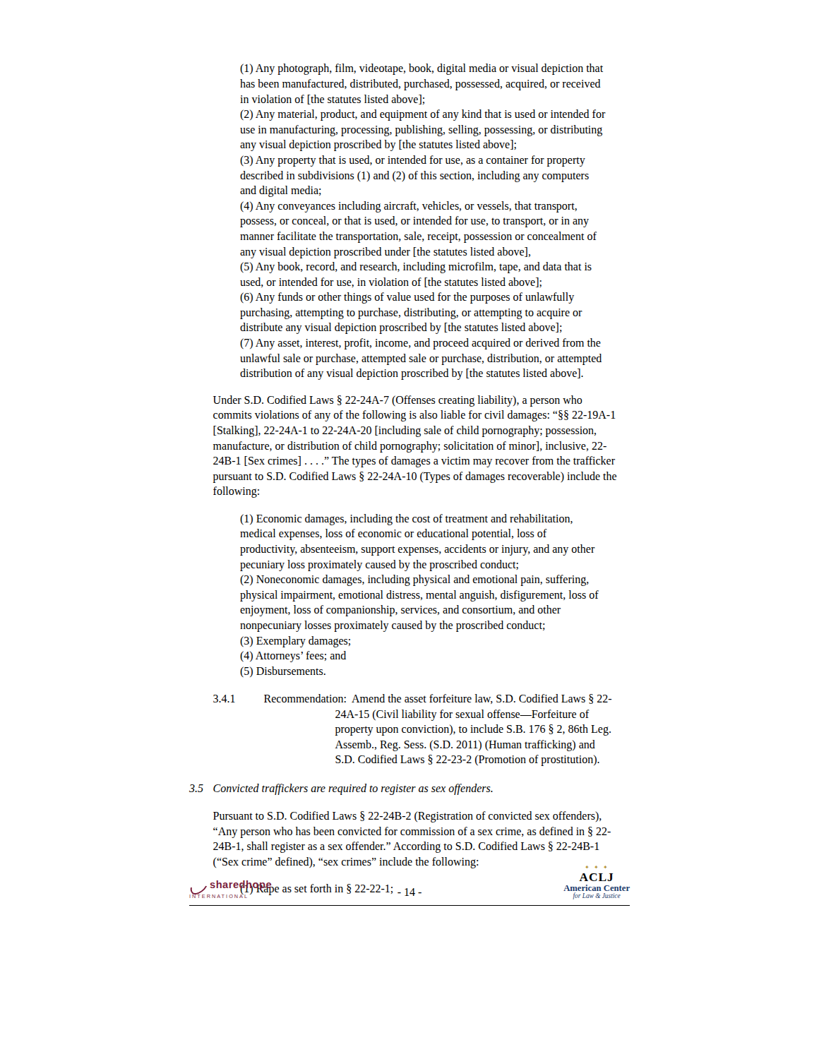(1) Any photograph, film, videotape, book, digital media or visual depiction that has been manufactured, distributed, purchased, possessed, acquired, or received in violation of [the statutes listed above];
(2) Any material, product, and equipment of any kind that is used or intended for use in manufacturing, processing, publishing, selling, possessing, or distributing any visual depiction proscribed by [the statutes listed above];
(3) Any property that is used, or intended for use, as a container for property described in subdivisions (1) and (2) of this section, including any computers and digital media;
(4) Any conveyances including aircraft, vehicles, or vessels, that transport, possess, or conceal, or that is used, or intended for use, to transport, or in any manner facilitate the transportation, sale, receipt, possession or concealment of any visual depiction proscribed under [the statutes listed above],
(5) Any book, record, and research, including microfilm, tape, and data that is used, or intended for use, in violation of [the statutes listed above];
(6) Any funds or other things of value used for the purposes of unlawfully purchasing, attempting to purchase, distributing, or attempting to acquire or distribute any visual depiction proscribed by [the statutes listed above];
(7) Any asset, interest, profit, income, and proceed acquired or derived from the unlawful sale or purchase, attempted sale or purchase, distribution, or attempted distribution of any visual depiction proscribed by [the statutes listed above].
Under S.D. Codified Laws § 22-24A-7 (Offenses creating liability), a person who commits violations of any of the following is also liable for civil damages: “§§ 22-19A-1 [Stalking], 22-24A-1 to 22-24A-20 [including sale of child pornography; possession, manufacture, or distribution of child pornography; solicitation of minor], inclusive, 22-24B-1 [Sex crimes] . . . .” The types of damages a victim may recover from the trafficker pursuant to S.D. Codified Laws § 22-24A-10 (Types of damages recoverable) include the following:
(1) Economic damages, including the cost of treatment and rehabilitation, medical expenses, loss of economic or educational potential, loss of productivity, absenteeism, support expenses, accidents or injury, and any other pecuniary loss proximately caused by the proscribed conduct;
(2) Noneconomic damages, including physical and emotional pain, suffering, physical impairment, emotional distress, mental anguish, disfigurement, loss of enjoyment, loss of companionship, services, and consortium, and other nonpecuniary losses proximately caused by the proscribed conduct;
(3) Exemplary damages;
(4) Attorneys’ fees; and
(5) Disbursements.
3.4.1 Recommendation: Amend the asset forfeiture law, S.D. Codified Laws § 22-24A-15 (Civil liability for sexual offense—Forfeiture of property upon conviction), to include S.B. 176 § 2, 86th Leg. Assemb., Reg. Sess. (S.D. 2011) (Human trafficking) and S.D. Codified Laws § 22-23-2 (Promotion of prostitution).
3.5 Convicted traffickers are required to register as sex offenders.
Pursuant to S.D. Codified Laws § 22-24B-2 (Registration of convicted sex offenders), “Any person who has been convicted for commission of a sex crime, as defined in § 22-24B-1, shall register as a sex offender.” According to S.D. Codified Laws § 22-24B-1 (“Sex crime” defined), “sex crimes” include the following:
(1) Rape as set forth in § 22-22-1;
sharedhope INTERNATIONAL
✦ ✦ ✦
ACLJ
American Center
for Law & Justice
- 14 -